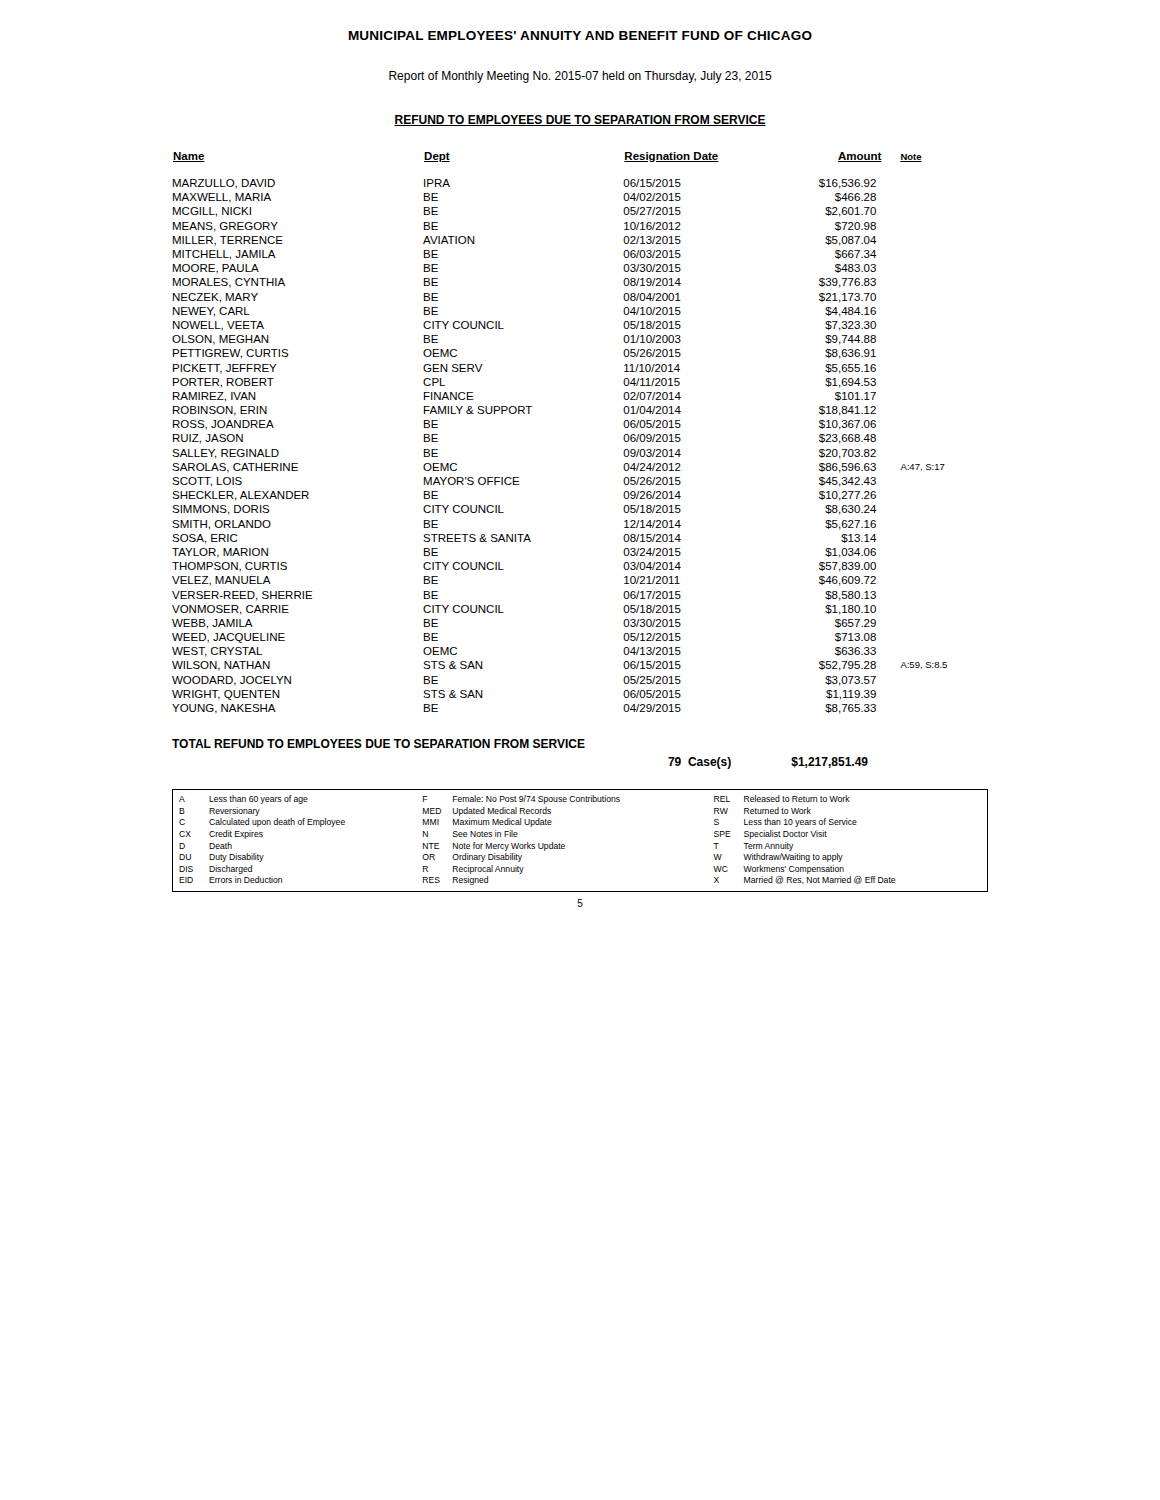MUNICIPAL EMPLOYEES' ANNUITY AND BENEFIT FUND OF CHICAGO
Report of Monthly Meeting No. 2015-07 held on Thursday, July 23, 2015
REFUND TO EMPLOYEES DUE TO SEPARATION FROM SERVICE
| Name | Dept | Resignation Date | Amount | Note |
| --- | --- | --- | --- | --- |
| MARZULLO, DAVID | IPRA | 06/15/2015 | $16,536.92 | |
| MAXWELL, MARIA | BE | 04/02/2015 | $466.28 | |
| MCGILL, NICKI | BE | 05/27/2015 | $2,601.70 | |
| MEANS, GREGORY | BE | 10/16/2012 | $720.98 | |
| MILLER, TERRENCE | AVIATION | 02/13/2015 | $5,087.04 | |
| MITCHELL, JAMILA | BE | 06/03/2015 | $667.34 | |
| MOORE, PAULA | BE | 03/30/2015 | $483.03 | |
| MORALES, CYNTHIA | BE | 08/19/2014 | $39,776.83 | |
| NECZEK, MARY | BE | 08/04/2001 | $21,173.70 | |
| NEWEY, CARL | BE | 04/10/2015 | $4,484.16 | |
| NOWELL, VEETA | CITY COUNCIL | 05/18/2015 | $7,323.30 | |
| OLSON, MEGHAN | BE | 01/10/2003 | $9,744.88 | |
| PETTIGREW, CURTIS | OEMC | 05/26/2015 | $8,636.91 | |
| PICKETT, JEFFREY | GEN SERV | 11/10/2014 | $5,655.16 | |
| PORTER, ROBERT | CPL | 04/11/2015 | $1,694.53 | |
| RAMIREZ, IVAN | FINANCE | 02/07/2014 | $101.17 | |
| ROBINSON, ERIN | FAMILY & SUPPORT | 01/04/2014 | $18,841.12 | |
| ROSS, JOANDREA | BE | 06/05/2015 | $10,367.06 | |
| RUIZ, JASON | BE | 06/09/2015 | $23,668.48 | |
| SALLEY, REGINALD | BE | 09/03/2014 | $20,703.82 | |
| SAROLAS, CATHERINE | OEMC | 04/24/2012 | $86,596.63 | A:47, S:17 |
| SCOTT, LOIS | MAYOR'S OFFICE | 05/26/2015 | $45,342.43 | |
| SHECKLER, ALEXANDER | BE | 09/26/2014 | $10,277.26 | |
| SIMMONS, DORIS | CITY COUNCIL | 05/18/2015 | $8,630.24 | |
| SMITH, ORLANDO | BE | 12/14/2014 | $5,627.16 | |
| SOSA, ERIC | STREETS & SANITA | 08/15/2014 | $13.14 | |
| TAYLOR, MARION | BE | 03/24/2015 | $1,034.06 | |
| THOMPSON, CURTIS | CITY COUNCIL | 03/04/2014 | $57,839.00 | |
| VELEZ, MANUELA | BE | 10/21/2011 | $46,609.72 | |
| VERSER-REED, SHERRIE | BE | 06/17/2015 | $8,580.13 | |
| VONMOSER, CARRIE | CITY COUNCIL | 05/18/2015 | $1,180.10 | |
| WEBB, JAMILA | BE | 03/30/2015 | $657.29 | |
| WEED, JACQUELINE | BE | 05/12/2015 | $713.08 | |
| WEST, CRYSTAL | OEMC | 04/13/2015 | $636.33 | |
| WILSON, NATHAN | STS & SAN | 06/15/2015 | $52,795.28 | A:59, S:8.5 |
| WOODARD, JOCELYN | BE | 05/25/2015 | $3,073.57 | |
| WRIGHT, QUENTEN | STS & SAN | 06/05/2015 | $1,119.39 | |
| YOUNG, NAKESHA | BE | 04/29/2015 | $8,765.33 | |
TOTAL REFUND TO EMPLOYEES DUE TO SEPARATION FROM SERVICE
79 Case(s) $1,217,851.49
| A | Less than 60 years of age | F | Female: No Post 9/74 Spouse Contributions | REL | Released to Return to Work |
| B | Reversionary | MED | Updated Medical Records | RW | Returned to Work |
| C | Calculated upon death of Employee | MMI | Maximum Medical Update | S | Less than 10 years of Service |
| CX | Credit Expires | N | See Notes in File | SPE | Specialist Doctor Visit |
| D | Death | NTE | Note for Mercy Works Update | T | Term Annuity |
| DU | Duty Disability | OR | Ordinary Disability | W | Withdraw/Waiting to apply |
| DIS | Discharged | R | Reciprocal Annuity | WC | Workmens' Compensation |
| EID | Errors in Deduction | RES | Resigned | X | Married @ Res, Not Married @ Eff Date |
5